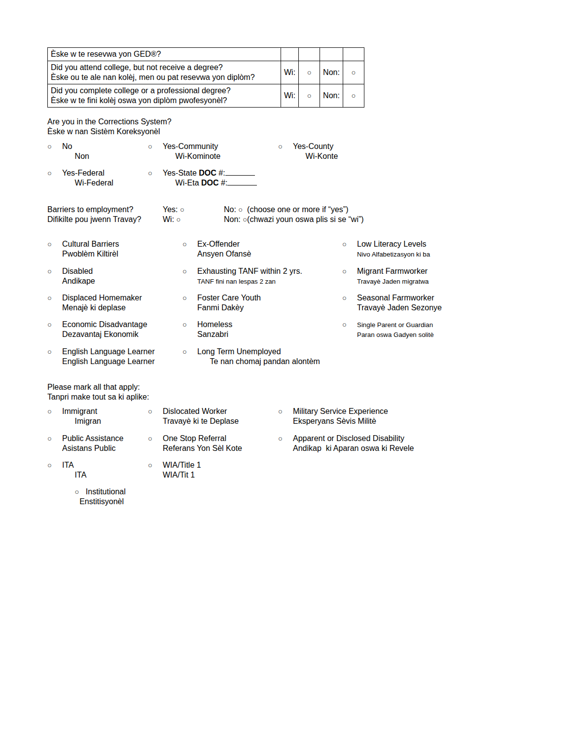| Èske w te resevwa yon GED®? | | | | |
| Did you attend college, but not receive a degree? Èske ou te ale nan kolèj, men ou pat resevwa yon diplòm? | Wi: | ○ | Non: | ○ |
| Did you complete college or a professional degree? Èske w te fini kolèj oswa yon diplòm pwofesyonèl? | Wi: | ○ | Non: | ○ |
Are you in the Corrections System?
Èske w nan Sistèm Koreksyonèl
| ○ | No Non | ○ | Yes-Community Wi-Kominote | ○ | Yes-County Wi-Konte |
| ○ | Yes-Federal Wi-Federal | ○ | Yes-State DOC #: Wi-Eta DOC #: |
| Barriers to employment? Difikilte pou jwenn Travay? | Yes: ○ Wi: ○ | No: ○ (choose one or more if “yes”) Non: ○ (chwazi youn oswa plis si se “wi”) |
| ○ | Cultural Barriers Pwoblèm Kiltirèl | ○ | Ex-Offender Ansyen Ofansè | ○ | Low Literacy Levels Nivo Alfabetizasyon ki ba |
| ○ | Disabled Andikape | ○ | Exhausting TANF within 2 yrs. TANF fini nan lespas 2 zan | ○ | Migrant Farmworker Travayè Jaden migratwa |
| ○ | Displaced Homemaker Menajè ki deplase | ○ | Foster Care Youth Fanmi Dakèy | ○ | Seasonal Farmworker Travayè Jaden Sezonye |
| ○ | Economic Disadvantage Dezavantaj Ekonomik | ○ | Homeless Sanzabri | ○ | Single Parent or Guardian Paran oswa Gadyen solitè |
| ○ | English Language Learner English Language Learner | ○ | Long Term Unemployed Te nan chomaj pandan alontèm |
Please mark all that apply:
Tanpri make tout sa ki aplike:
| ○ | Immigrant Imigran | ○ | Dislocated Worker Travayè ki te Deplase | ○ | Military Service Experience Eksperyans Sèvis Militè |
| ○ | Public Assistance Asistans Public | ○ | One Stop Referral Referans Yon Sèl Kote | ○ | Apparent or Disclosed Disability Andikap ki Aparan oswa ki Revele |
| ○ | ITA ITA | ○ | WIA/Title 1 WIA/Tit 1 | | |
| | ○ Institutional Enstitisyonèl | | | | |